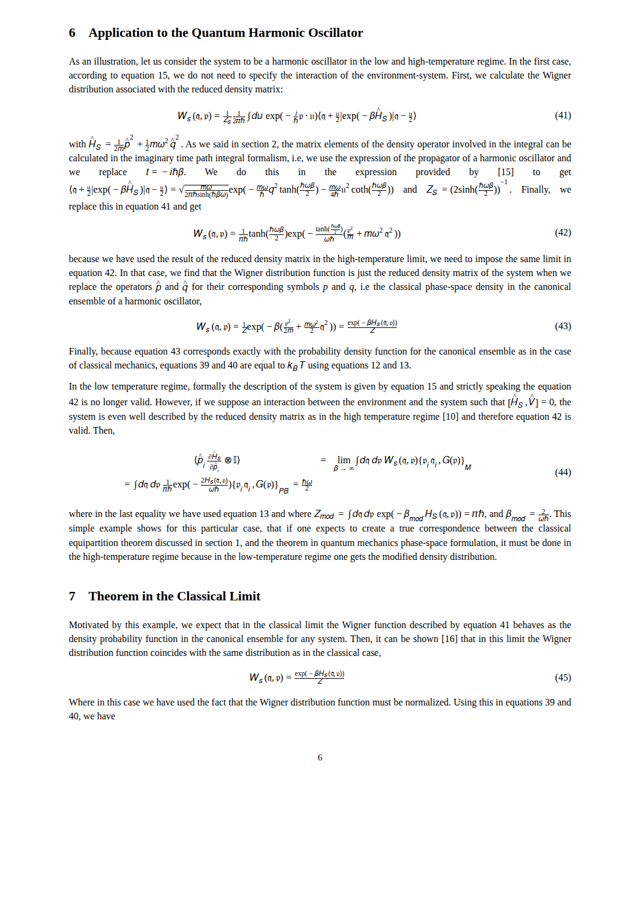6 Application to the Quantum Harmonic Oscillator
As an illustration, let us consider the system to be a harmonic oscillator in the low and high-temperature regime. In the first case, according to equation 15, we do not need to specify the interaction of the environment-system. First, we calculate the Wigner distribution associated with the reduced density matrix:
Ws (𝔮,𝔭) = 1ZS 12πℏ ∫du exp(−iℏ𝔭⋅𝔲) ⟨𝔮+𝔲2| exp(−βH^S) |𝔮−𝔲2⟩
(41)
with H^S=12mp^2+12mω2q^2. As we said in section 2, the matrix elements of the density operator involved in the integral can be calculated in the imaginary time path integral formalism, i.e, we use the expression of the propagator of a harmonic oscillator and we replace t=−iℏβ. We do this in the expression provided by [15] to get ⟨𝔮+𝔲2|exp(−βH^S)|𝔮−𝔲2⟩=mω2πℏsinh(ℏβω)exp(−mωℏq2tanh(ℏωβ2)−mω4ℏ𝔲2coth(ℏωβ2)) and ZS=(2sinh(ℏωβ2))−1. Finally, we replace this in equation 41 and get
Ws(𝔮,𝔭) = 1πℏ tanh(ℏωβ2) exp ( − tanh(ℏωβ2) ωℏ ( 𝔭2m + mω2𝔮2 ) )
(42)
because we have used the result of the reduced density matrix in the high-temperature limit, we need to impose the same limit in equation 42. In that case, we find that the Wigner distribution function is just the reduced density matrix of the system when we replace the operators p^ and q^ for their corresponding symbols p and q, i.e the classical phase-space density in the canonical ensemble of a harmonic oscillator,
Ws(𝔮,𝔭) = 1Z exp ( −β ( 𝔭22m + mω22 𝔮2 ) ) = exp(−βHS(𝔮,𝔭)) Z
(43)
Finally, because equation 43 corresponds exactly with the probability density function for the canonical ensemble as in the case of classical mechanics, equations 39 and 40 are equal to kBT using equations 12 and 13.
In the low temperature regime, formally the description of the system is given by equation 15 and strictly speaking the equation 42 is no longer valid. However, if we suppose an interaction between the environment and the system such that [H^S,V^]=0, the system is even well described by the reduced density matrix as in the high temperature regime [10] and therefore equation 42 is valid. Then,
⟨ p^i ∂H^S∂p^i ⊗𝕀 ⟩ = limβ→∞ ∫d𝔮d𝔭 Ws(𝔮,𝔭) {𝔭i𝔮i,G(𝔭)}M =∫d𝔮d𝔭 1πℏ exp (−2HS(𝔮,𝔭)ωℏ) {𝔭i𝔮i,G(𝔭)}PB = ℏω2
(44)
where in the last equality we have used equation 13 and where Zmod=∫d𝔮d𝔭exp(−βmodHS(𝔮,𝔭))=πℏ, and βmod=2ωℏ. This simple example shows for this particular case, that if one expects to create a true correspondence between the classical equipartition theorem discussed in section 1, and the theorem in quantum mechanics phase-space formulation, it must be done in the high-temperature regime because in the low-temperature regime one gets the modified density distribution.
7 Theorem in the Classical Limit
Motivated by this example, we expect that in the classical limit the Wigner function described by equation 41 behaves as the density probability function in the canonical ensemble for any system. Then, it can be shown [16] that in this limit the Wigner distribution function coincides with the same distribution as in the classical case,
Ws(𝔮,𝔭) = exp(−βHS(𝔮,𝔭)) Z
(45)
Where in this case we have used the fact that the Wigner distribution function must be normalized. Using this in equations 39 and 40, we have
6